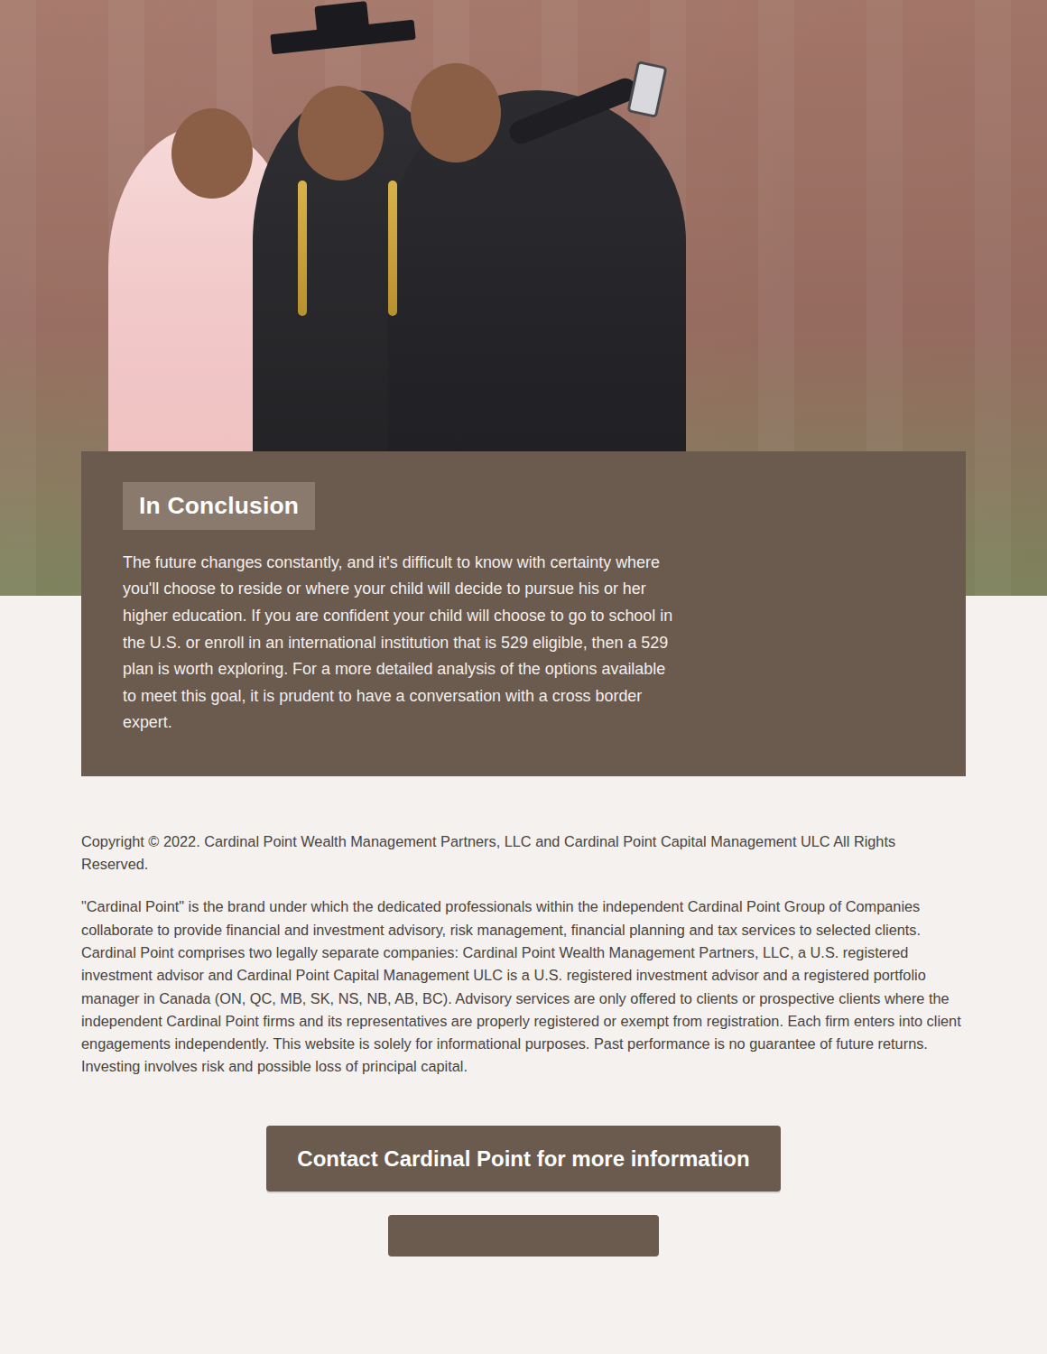In Conclusion
The future changes constantly, and it's difficult to know with certainty where you'll choose to reside or where your child will decide to pursue his or her higher education. If you are confident your child will choose to go to school in the U.S. or enroll in an international institution that is 529 eligible, then a 529 plan is worth exploring. For a more detailed analysis of the options available to meet this goal, it is prudent to have a conversation with a cross border expert.
Copyright © 2022. Cardinal Point Wealth Management Partners, LLC and Cardinal Point Capital Management ULC All Rights Reserved.
"Cardinal Point" is the brand under which the dedicated professionals within the independent Cardinal Point Group of Companies collaborate to provide financial and investment advisory, risk management, financial planning and tax services to selected clients. Cardinal Point comprises two legally separate companies: Cardinal Point Wealth Management Partners, LLC, a U.S. registered investment advisor and Cardinal Point Capital Management ULC is a U.S. registered investment advisor and a registered portfolio manager in Canada (ON, QC, MB, SK, NS, NB, AB, BC). Advisory services are only offered to clients or prospective clients where the independent Cardinal Point firms and its representatives are properly registered or exempt from registration. Each firm enters into client engagements independently. This website is solely for informational purposes. Past performance is no guarantee of future returns. Investing involves risk and possible loss of principal capital.
Contact Cardinal Point for more information